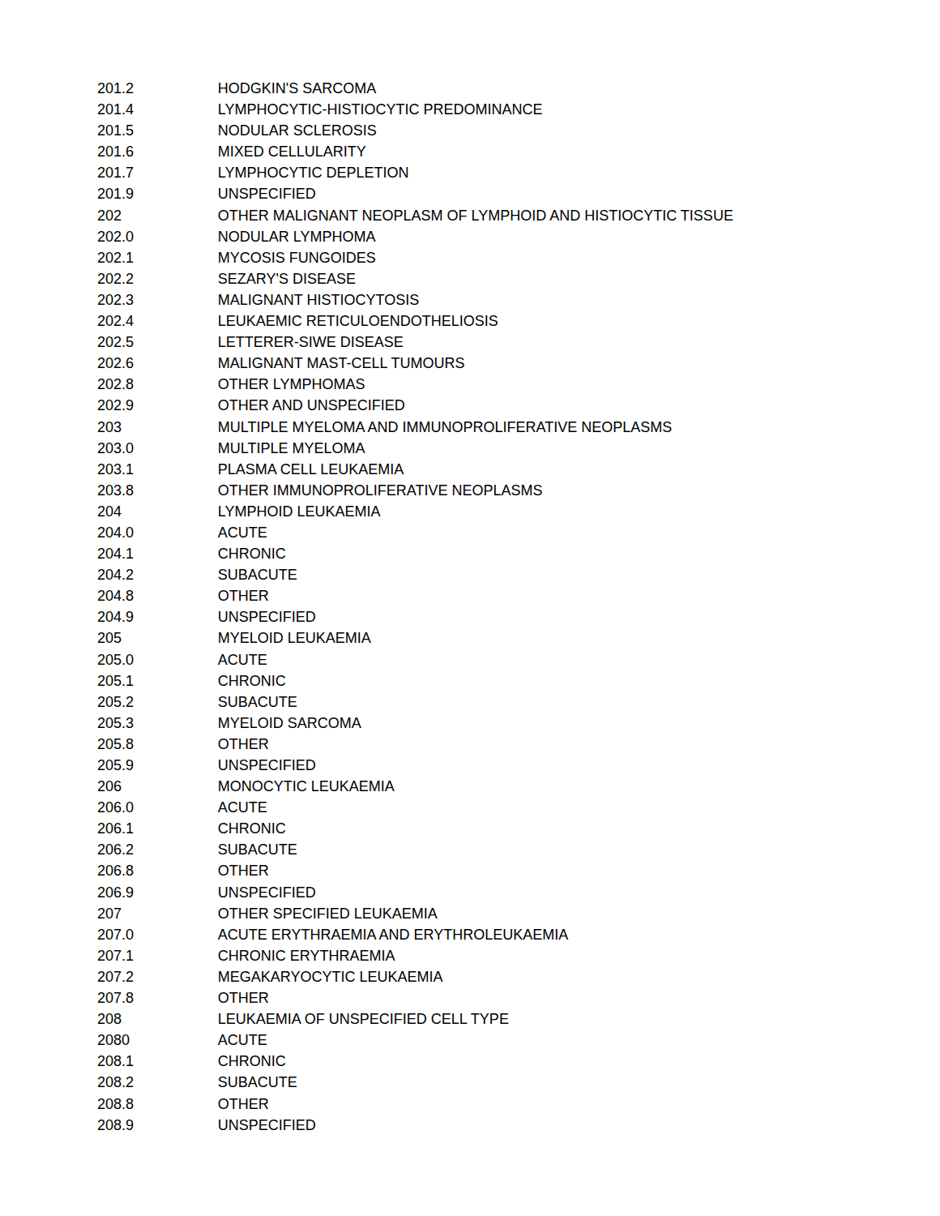| 201.2 | HODGKIN'S SARCOMA |
| 201.4 | LYMPHOCYTIC-HISTIOCYTIC PREDOMINANCE |
| 201.5 | NODULAR SCLEROSIS |
| 201.6 | MIXED CELLULARITY |
| 201.7 | LYMPHOCYTIC DEPLETION |
| 201.9 | UNSPECIFIED |
| 202 | OTHER MALIGNANT NEOPLASM OF LYMPHOID AND HISTIOCYTIC TISSUE |
| 202.0 | NODULAR LYMPHOMA |
| 202.1 | MYCOSIS FUNGOIDES |
| 202.2 | SEZARY'S DISEASE |
| 202.3 | MALIGNANT HISTIOCYTOSIS |
| 202.4 | LEUKAEMIC RETICULOENDOTHELIOSIS |
| 202.5 | LETTERER-SIWE DISEASE |
| 202.6 | MALIGNANT MAST-CELL TUMOURS |
| 202.8 | OTHER LYMPHOMAS |
| 202.9 | OTHER AND UNSPECIFIED |
| 203 | MULTIPLE MYELOMA AND IMMUNOPROLIFERATIVE NEOPLASMS |
| 203.0 | MULTIPLE MYELOMA |
| 203.1 | PLASMA CELL LEUKAEMIA |
| 203.8 | OTHER IMMUNOPROLIFERATIVE NEOPLASMS |
| 204 | LYMPHOID LEUKAEMIA |
| 204.0 | ACUTE |
| 204.1 | CHRONIC |
| 204.2 | SUBACUTE |
| 204.8 | OTHER |
| 204.9 | UNSPECIFIED |
| 205 | MYELOID LEUKAEMIA |
| 205.0 | ACUTE |
| 205.1 | CHRONIC |
| 205.2 | SUBACUTE |
| 205.3 | MYELOID SARCOMA |
| 205.8 | OTHER |
| 205.9 | UNSPECIFIED |
| 206 | MONOCYTIC LEUKAEMIA |
| 206.0 | ACUTE |
| 206.1 | CHRONIC |
| 206.2 | SUBACUTE |
| 206.8 | OTHER |
| 206.9 | UNSPECIFIED |
| 207 | OTHER SPECIFIED LEUKAEMIA |
| 207.0 | ACUTE ERYTHRAEMIA AND ERYTHROLEUKAEMIA |
| 207.1 | CHRONIC ERYTHRAEMIA |
| 207.2 | MEGAKARYOCYTIC LEUKAEMIA |
| 207.8 | OTHER |
| 208 | LEUKAEMIA OF UNSPECIFIED CELL TYPE |
| 2080 | ACUTE |
| 208.1 | CHRONIC |
| 208.2 | SUBACUTE |
| 208.8 | OTHER |
| 208.9 | UNSPECIFIED |